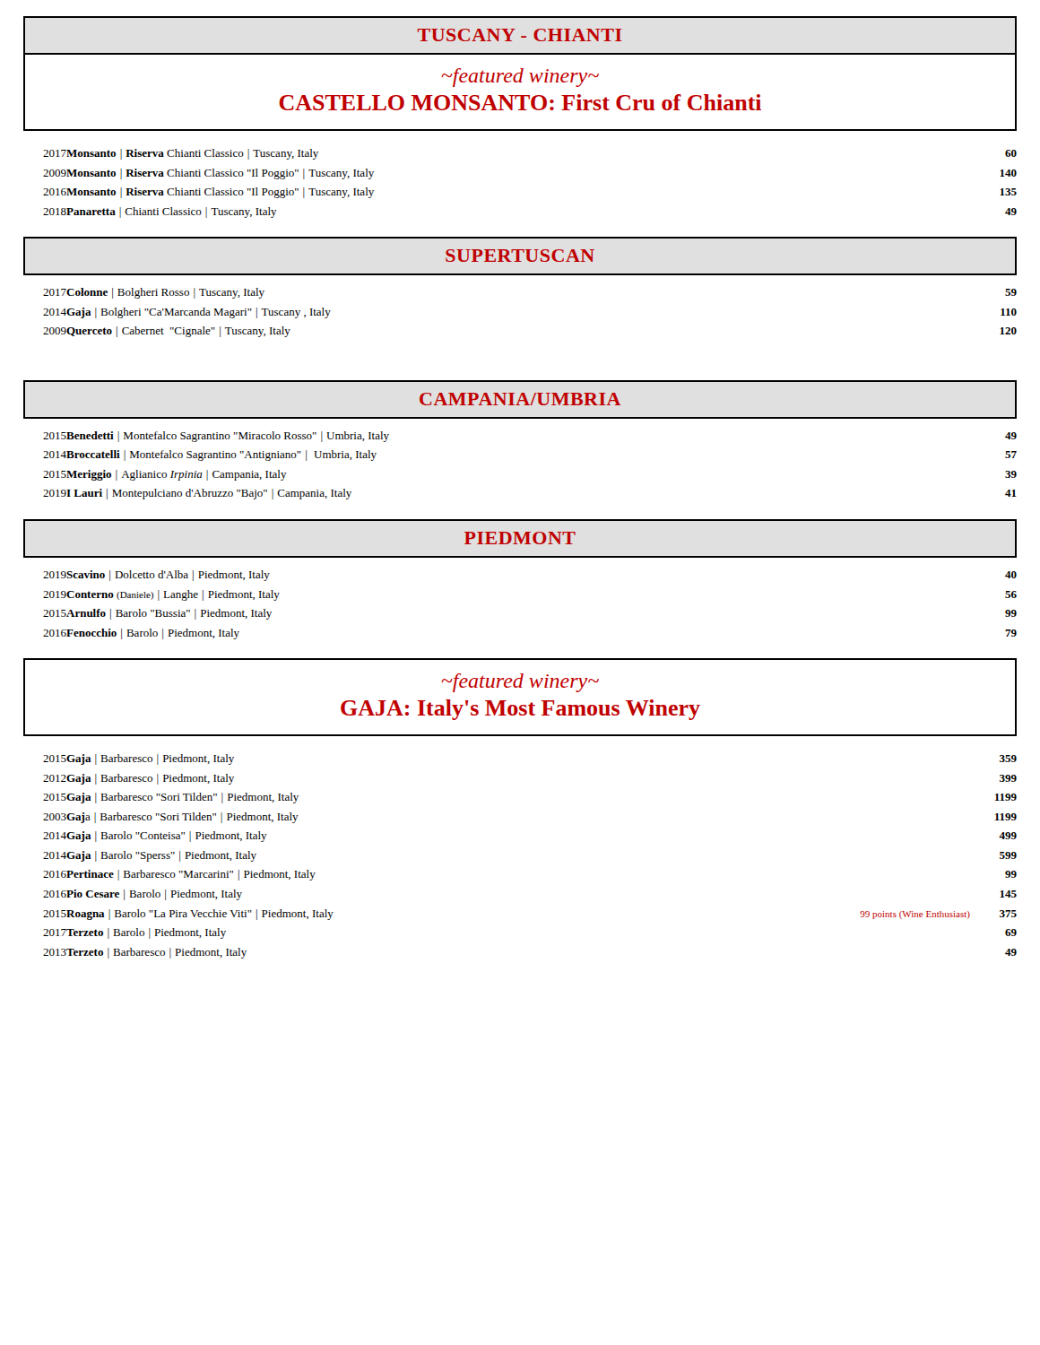TUSCANY - CHIANTI
~featured winery~
CASTELLO MONSANTO: First Cru of Chianti
| 2017 | Monsanto / Riserva Chianti Classico / Tuscany, Italy | | 60 |
| 2009 | Monsanto / Riserva Chianti Classico "Il Poggio" / Tuscany, Italy | | 140 |
| 2016 | Monsanto / Riserva Chianti Classico "Il Poggio" / Tuscany, Italy | | 135 |
| 2018 | Panaretta / Chianti Classico / Tuscany, Italy | | 49 |
SUPERTUSCAN
| 2017 | Colonne / Bolgheri Rosso / Tuscany, Italy | | 59 |
| 2014 | Gaja / Bolgheri "Ca'Marcanda Magari" / Tuscany , Italy | | 110 |
| 2009 | Querceto / Cabernet "Cignale" / Tuscany, Italy | | 120 |
CAMPANIA/UMBRIA
| 2015 | Benedetti / Montefalco Sagrantino "Miracolo Rosso" / Umbria, Italy | | 49 |
| 2014 | Broccatelli / Montefalco Sagrantino "Antigniano" / Umbria, Italy | | 57 |
| 2015 | Meriggio / Aglianico Irpinia / Campania, Italy | | 39 |
| 2019 | I Lauri / Montepulciano d'Abruzzo "Bajo" / Campania, Italy | | 41 |
PIEDMONT
| 2019 | Scavino / Dolcetto d'Alba / Piedmont, Italy | | 40 |
| 2019 | Conterno (Daniele) / Langhe / Piedmont, Italy | | 56 |
| 2015 | Arnulfo / Barolo "Bussia" / Piedmont, Italy | | 99 |
| 2016 | Fenocchio / Barolo / Piedmont, Italy | | 79 |
~featured winery~
GAJA: Italy's Most Famous Winery
| 2015 | Gaja / Barbaresco / Piedmont, Italy | | 359 |
| 2012 | Gaja / Barbaresco / Piedmont, Italy | | 399 |
| 2015 | Gaja / Barbaresco "Sori Tilden" / Piedmont, Italy | | 1199 |
| 2003 | Gaj a / Barbaresco "Sori Tilden" / Piedmont, Italy | | 1199 |
| 2014 | Gaja / Barolo "Conteisa" / Piedmont, Italy | | 499 |
| 2014 | Gaja / Barolo "Sperss" / Piedmont, Italy | | 599 |
| 2016 | Pertinace / Barbaresco "Marcarini" / Piedmont, Italy | | 99 |
| 2016 | Pio Cesare / Barolo / Piedmont, Italy | | 145 |
| 2015 | Roagna / Barolo "La Pira Vecchie Viti" / Piedmont, Italy | 99 points (Wine Enthusiast) | 375 |
| 2017 | Terzeto / Barolo / Piedmont, Italy | | 69 |
| 2013 | Terzeto / Barbaresco / Piedmont, Italy | | 49 |